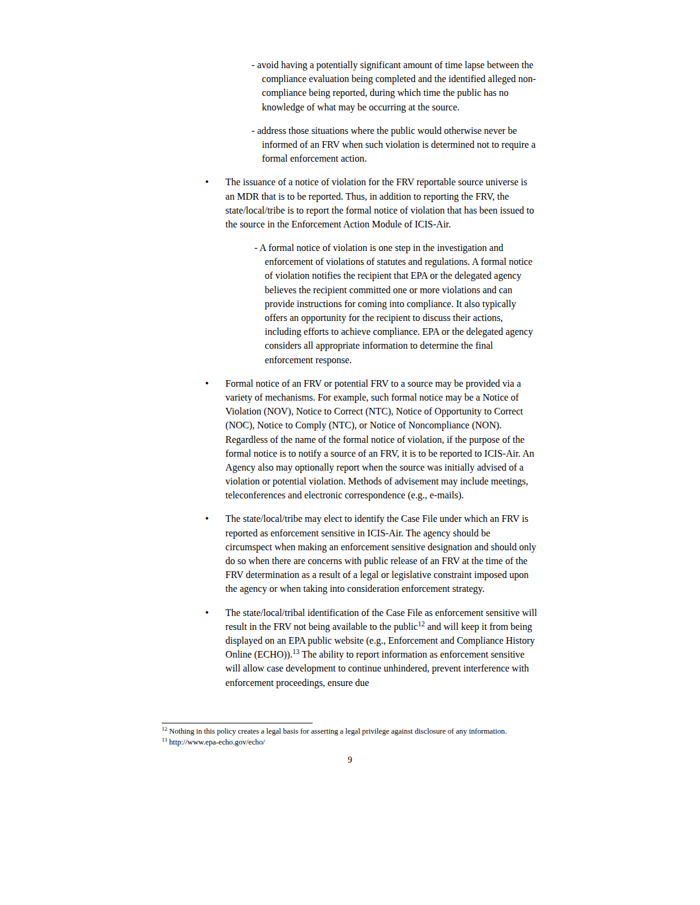- avoid having a potentially significant amount of time lapse between the compliance evaluation being completed and the identified alleged non-compliance being reported, during which time the public has no knowledge of what may be occurring at the source.
- address those situations where the public would otherwise never be informed of an FRV when such violation is determined not to require a formal enforcement action.
The issuance of a notice of violation for the FRV reportable source universe is an MDR that is to be reported. Thus, in addition to reporting the FRV, the state/local/tribe is to report the formal notice of violation that has been issued to the source in the Enforcement Action Module of ICIS-Air.
- A formal notice of violation is one step in the investigation and enforcement of violations of statutes and regulations. A formal notice of violation notifies the recipient that EPA or the delegated agency believes the recipient committed one or more violations and can provide instructions for coming into compliance. It also typically offers an opportunity for the recipient to discuss their actions, including efforts to achieve compliance. EPA or the delegated agency considers all appropriate information to determine the final enforcement response.
Formal notice of an FRV or potential FRV to a source may be provided via a variety of mechanisms. For example, such formal notice may be a Notice of Violation (NOV), Notice to Correct (NTC), Notice of Opportunity to Correct (NOC), Notice to Comply (NTC), or Notice of Noncompliance (NON). Regardless of the name of the formal notice of violation, if the purpose of the formal notice is to notify a source of an FRV, it is to be reported to ICIS-Air. An Agency also may optionally report when the source was initially advised of a violation or potential violation. Methods of advisement may include meetings, teleconferences and electronic correspondence (e.g., e-mails).
The state/local/tribe may elect to identify the Case File under which an FRV is reported as enforcement sensitive in ICIS-Air. The agency should be circumspect when making an enforcement sensitive designation and should only do so when there are concerns with public release of an FRV at the time of the FRV determination as a result of a legal or legislative constraint imposed upon the agency or when taking into consideration enforcement strategy.
The state/local/tribal identification of the Case File as enforcement sensitive will result in the FRV not being available to the public12 and will keep it from being displayed on an EPA public website (e.g., Enforcement and Compliance History Online (ECHO)).13 The ability to report information as enforcement sensitive will allow case development to continue unhindered, prevent interference with enforcement proceedings, ensure due
12 Nothing in this policy creates a legal basis for asserting a legal privilege against disclosure of any information.
13 http://www.epa-echo.gov/echo/
9